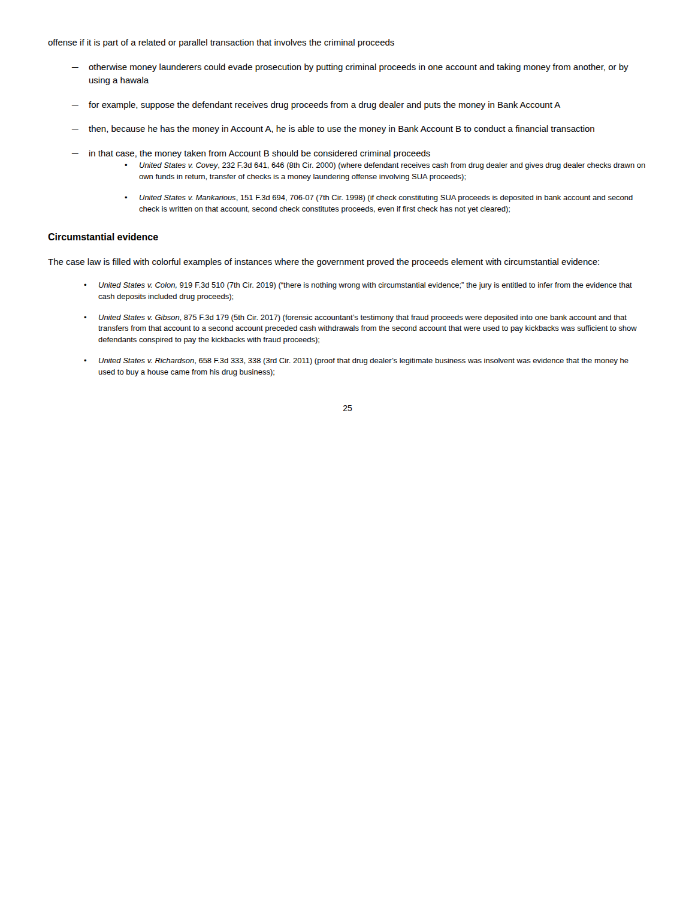offense if it is part of a related or parallel transaction that involves the criminal proceeds
otherwise money launderers could evade prosecution by putting criminal proceeds in one account and taking money from another, or by using a hawala
for example, suppose the defendant receives drug proceeds from a drug dealer and puts the money in Bank Account A
then, because he has the money in Account A, he is able to use the money in Bank Account B to conduct a financial transaction
in that case, the money taken from Account B should be considered criminal proceeds
United States v. Covey, 232 F.3d 641, 646 (8th Cir. 2000) (where defendant receives cash from drug dealer and gives drug dealer checks drawn on own funds in return, transfer of checks is a money laundering offense involving SUA proceeds);
United States v. Mankarious, 151 F.3d 694, 706-07 (7th Cir. 1998) (if check constituting SUA proceeds is deposited in bank account and second check is written on that account, second check constitutes proceeds, even if first check has not yet cleared);
Circumstantial evidence
The case law is filled with colorful examples of instances where the government proved the proceeds element with circumstantial evidence:
United States v. Colon, 919 F.3d 510 (7th Cir. 2019) (“there is nothing wrong with circumstantial evidence;” the jury is entitled to infer from the evidence that cash deposits included drug proceeds);
United States v. Gibson, 875 F.3d 179 (5th Cir. 2017) (forensic accountant’s testimony that fraud proceeds were deposited into one bank account and that transfers from that account to a second account preceded cash withdrawals from the second account that were used to pay kickbacks was sufficient to show defendants conspired to pay the kickbacks with fraud proceeds);
United States v. Richardson, 658 F.3d 333, 338 (3rd Cir. 2011) (proof that drug dealer’s legitimate business was insolvent was evidence that the money he used to buy a house came from his drug business);
25